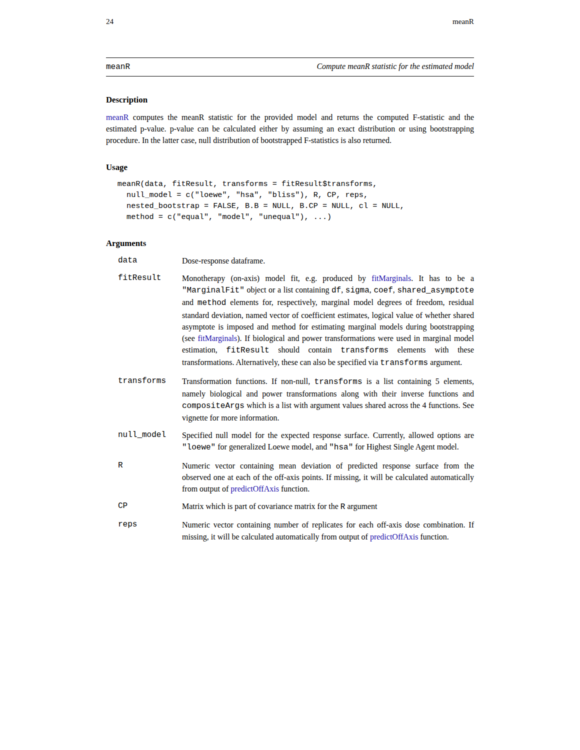24 meanR
meanR Compute meanR statistic for the estimated model
Description
meanR computes the meanR statistic for the provided model and returns the computed F-statistic and the estimated p-value. p-value can be calculated either by assuming an exact distribution or using bootstrapping procedure. In the latter case, null distribution of bootstrapped F-statistics is also returned.
Usage
meanR(data, fitResult, transforms = fitResult$transforms,
  null_model = c("loewe", "hsa", "bliss"), R, CP, reps,
  nested_bootstrap = FALSE, B.B = NULL, B.CP = NULL, cl = NULL,
  method = c("equal", "model", "unequal"), ...)
Arguments
data
Dose-response dataframe.
fitResult
Monotherapy (on-axis) model fit, e.g. produced by fitMarginals. It has to be a "MarginalFit" object or a list containing df, sigma, coef, shared_asymptote and method elements for, respectively, marginal model degrees of freedom, residual standard deviation, named vector of coefficient estimates, logical value of whether shared asymptote is imposed and method for estimating marginal models during bootstrapping (see fitMarginals). If biological and power transformations were used in marginal model estimation, fitResult should contain transforms elements with these transformations. Alternatively, these can also be specified via transforms argument.
transforms
Transformation functions. If non-null, transforms is a list containing 5 elements, namely biological and power transformations along with their inverse functions and compositeArgs which is a list with argument values shared across the 4 functions. See vignette for more information.
null_model
Specified null model for the expected response surface. Currently, allowed options are "loewe" for generalized Loewe model, and "hsa" for Highest Single Agent model.
R
Numeric vector containing mean deviation of predicted response surface from the observed one at each of the off-axis points. If missing, it will be calculated automatically from output of predictOffAxis function.
CP
Matrix which is part of covariance matrix for the R argument
reps
Numeric vector containing number of replicates for each off-axis dose combination. If missing, it will be calculated automatically from output of predictOffAxis function.